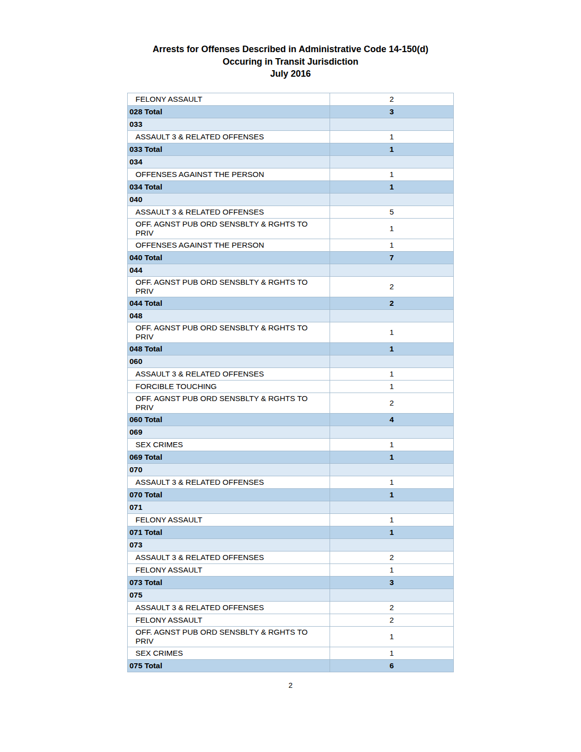Arrests for Offenses Described in Administrative Code 14-150(d) Occuring in Transit Jurisdiction July 2016
| FELONY ASSAULT | 2 |
| 028 Total | 3 |
| 033 | |
| ASSAULT 3 & RELATED OFFENSES | 1 |
| 033 Total | 1 |
| 034 | |
| OFFENSES AGAINST THE PERSON | 1 |
| 034 Total | 1 |
| 040 | |
| ASSAULT 3 & RELATED OFFENSES | 5 |
| OFF. AGNST PUB ORD SENSBLTY & RGHTS TO PRIV | 1 |
| OFFENSES AGAINST THE PERSON | 1 |
| 040 Total | 7 |
| 044 | |
| OFF. AGNST PUB ORD SENSBLTY & RGHTS TO PRIV | 2 |
| 044 Total | 2 |
| 048 | |
| OFF. AGNST PUB ORD SENSBLTY & RGHTS TO PRIV | 1 |
| 048 Total | 1 |
| 060 | |
| ASSAULT 3 & RELATED OFFENSES | 1 |
| FORCIBLE TOUCHING | 1 |
| OFF. AGNST PUB ORD SENSBLTY & RGHTS TO PRIV | 2 |
| 060 Total | 4 |
| 069 | |
| SEX CRIMES | 1 |
| 069 Total | 1 |
| 070 | |
| ASSAULT 3 & RELATED OFFENSES | 1 |
| 070 Total | 1 |
| 071 | |
| FELONY ASSAULT | 1 |
| 071 Total | 1 |
| 073 | |
| ASSAULT 3 & RELATED OFFENSES | 2 |
| FELONY ASSAULT | 1 |
| 073 Total | 3 |
| 075 | |
| ASSAULT 3 & RELATED OFFENSES | 2 |
| FELONY ASSAULT | 2 |
| OFF. AGNST PUB ORD SENSBLTY & RGHTS TO PRIV | 1 |
| SEX CRIMES | 1 |
| 075 Total | 6 |
2